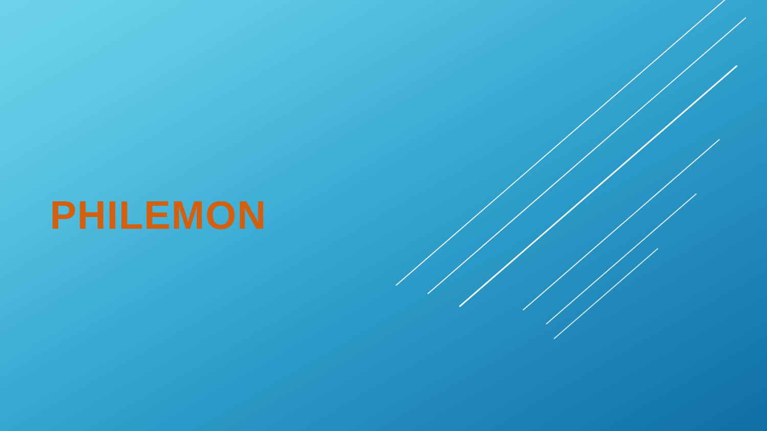Philemon